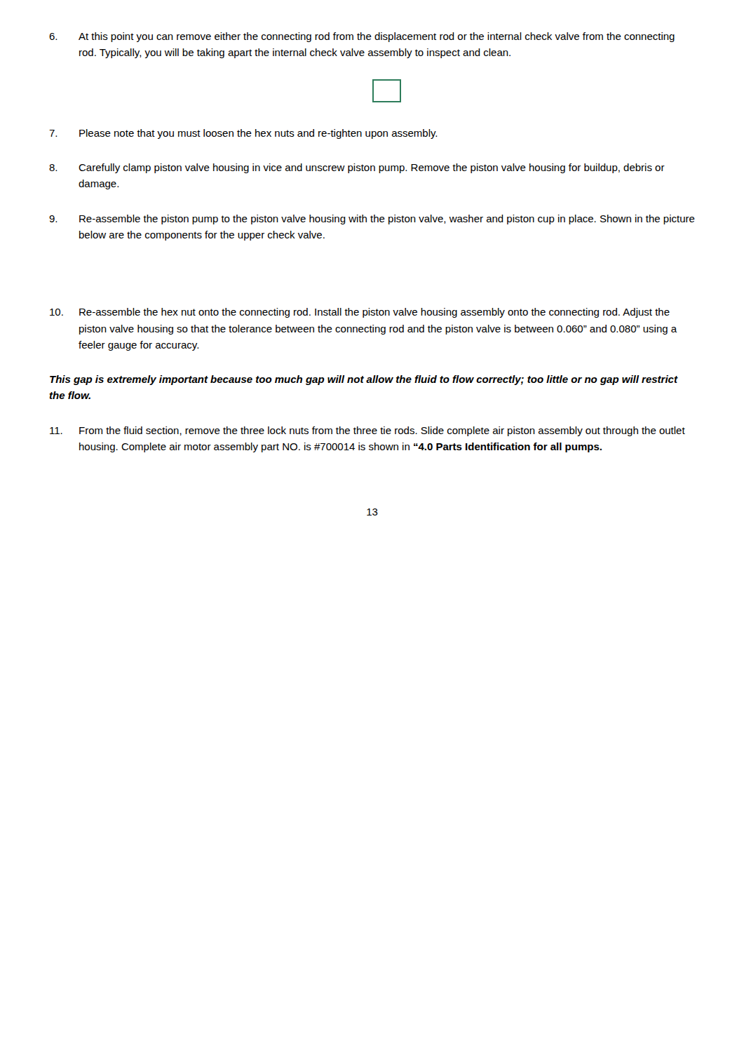6. At this point you can remove either the connecting rod from the displacement rod or the internal check valve from the connecting rod. Typically, you will be taking apart the internal check valve assembly to inspect and clean.
7. Please note that you must loosen the hex nuts and re-tighten upon assembly.
8. Carefully clamp piston valve housing in vice and unscrew piston pump. Remove the piston valve housing for buildup, debris or damage.
9. Re-assemble the piston pump to the piston valve housing with the piston valve, washer and piston cup in place. Shown in the picture below are the components for the upper check valve.
10. Re-assemble the hex nut onto the connecting rod. Install the piston valve housing assembly onto the connecting rod. Adjust the piston valve housing so that the tolerance between the connecting rod and the piston valve is between 0.060” and 0.080” using a feeler gauge for accuracy.
This gap is extremely important because too much gap will not allow the fluid to flow correctly; too little or no gap will restrict the flow.
11. From the fluid section, remove the three lock nuts from the three tie rods. Slide complete air piston assembly out through the outlet housing. Complete air motor assembly part NO. is #700014 is shown in “4.0 Parts Identification for all pumps.
13